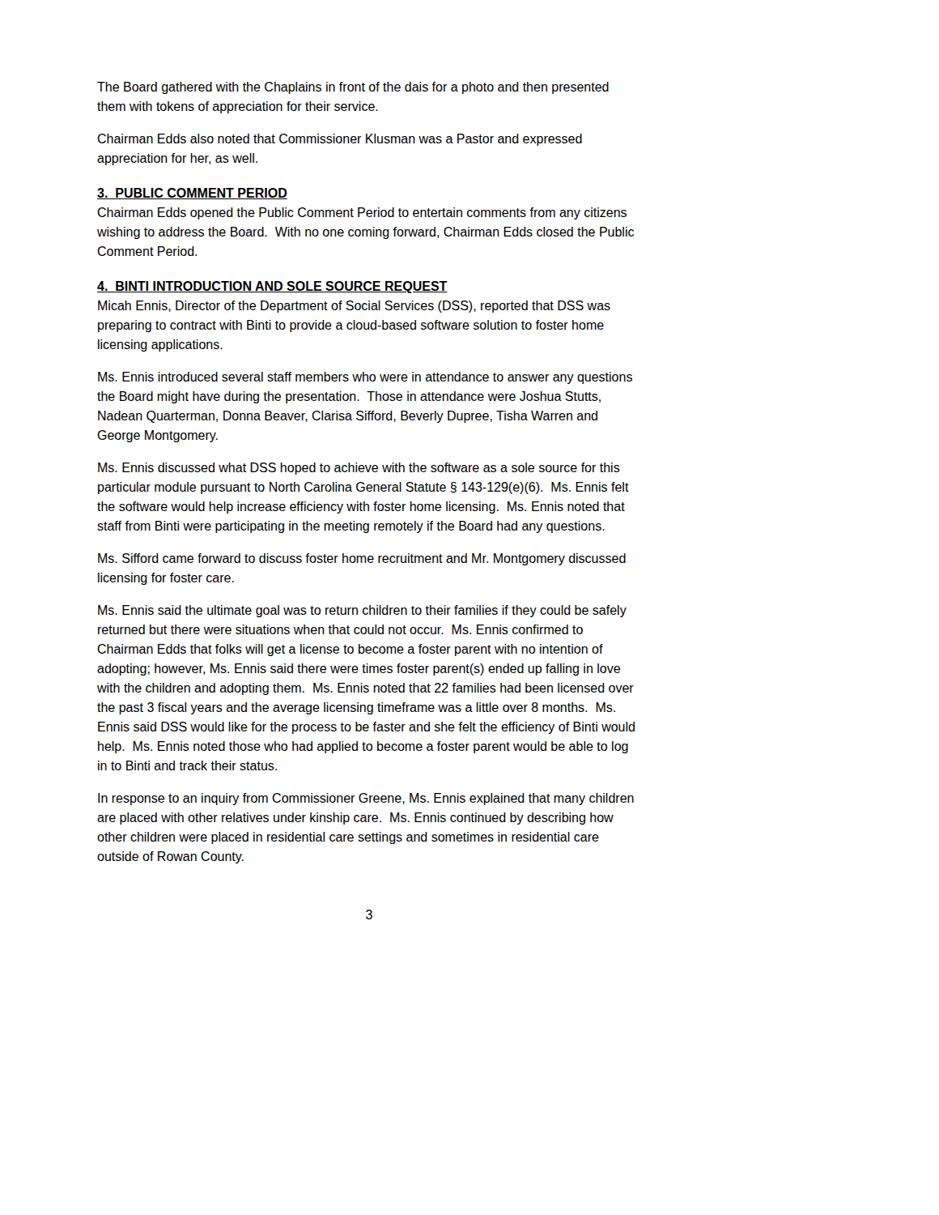The Board gathered with the Chaplains in front of the dais for a photo and then presented them with tokens of appreciation for their service.
Chairman Edds also noted that Commissioner Klusman was a Pastor and expressed appreciation for her, as well.
3. PUBLIC COMMENT PERIOD
Chairman Edds opened the Public Comment Period to entertain comments from any citizens wishing to address the Board. With no one coming forward, Chairman Edds closed the Public Comment Period.
4. BINTI INTRODUCTION AND SOLE SOURCE REQUEST
Micah Ennis, Director of the Department of Social Services (DSS), reported that DSS was preparing to contract with Binti to provide a cloud-based software solution to foster home licensing applications.
Ms. Ennis introduced several staff members who were in attendance to answer any questions the Board might have during the presentation. Those in attendance were Joshua Stutts, Nadean Quarterman, Donna Beaver, Clarisa Sifford, Beverly Dupree, Tisha Warren and George Montgomery.
Ms. Ennis discussed what DSS hoped to achieve with the software as a sole source for this particular module pursuant to North Carolina General Statute § 143-129(e)(6). Ms. Ennis felt the software would help increase efficiency with foster home licensing. Ms. Ennis noted that staff from Binti were participating in the meeting remotely if the Board had any questions.
Ms. Sifford came forward to discuss foster home recruitment and Mr. Montgomery discussed licensing for foster care.
Ms. Ennis said the ultimate goal was to return children to their families if they could be safely returned but there were situations when that could not occur. Ms. Ennis confirmed to Chairman Edds that folks will get a license to become a foster parent with no intention of adopting; however, Ms. Ennis said there were times foster parent(s) ended up falling in love with the children and adopting them. Ms. Ennis noted that 22 families had been licensed over the past 3 fiscal years and the average licensing timeframe was a little over 8 months. Ms. Ennis said DSS would like for the process to be faster and she felt the efficiency of Binti would help. Ms. Ennis noted those who had applied to become a foster parent would be able to log in to Binti and track their status.
In response to an inquiry from Commissioner Greene, Ms. Ennis explained that many children are placed with other relatives under kinship care. Ms. Ennis continued by describing how other children were placed in residential care settings and sometimes in residential care outside of Rowan County.
3